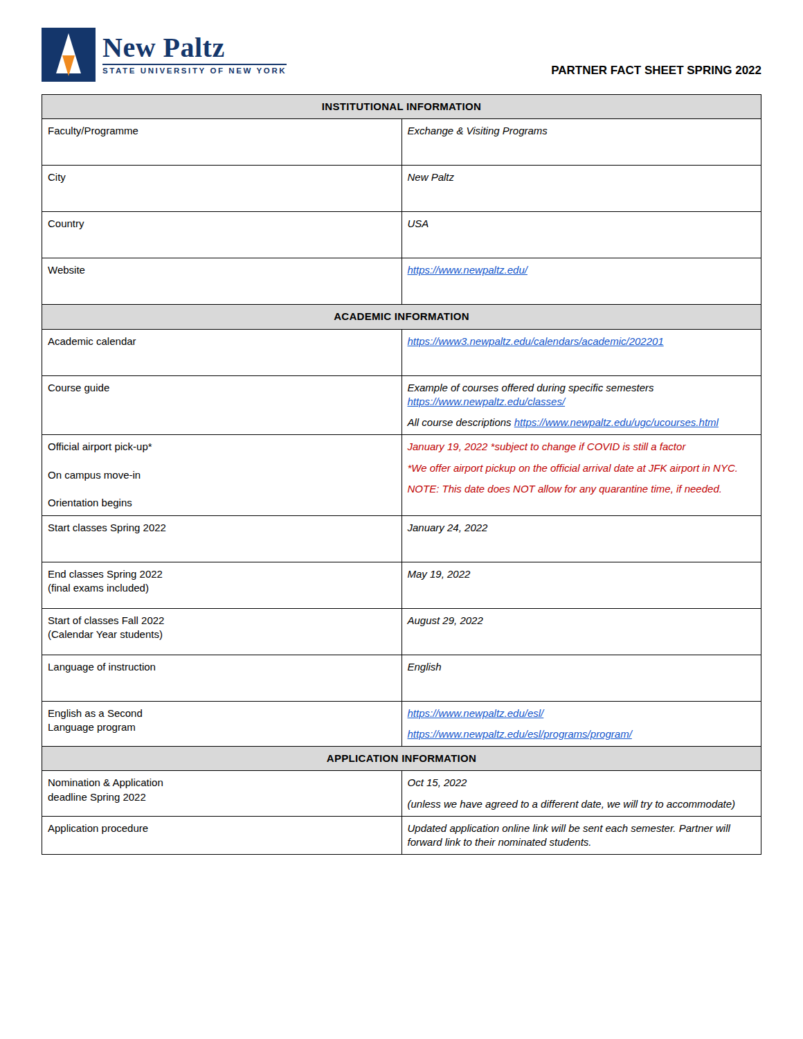New Paltz
STATE UNIVERSITY OF NEW YORK
PARTNER FACT SHEET SPRING 2022
| INSTITUTIONAL INFORMATION |
| --- |
| Faculty/Programme | Exchange & Visiting Programs |
| City | New Paltz |
| Country | USA |
| Website | https://www.newpaltz.edu/ |
| ACADEMIC INFORMATION |
| Academic calendar | https://www3.newpaltz.edu/calendars/academic/202201 |
| Course guide | Example of courses offered during specific semesters https://www.newpaltz.edu/classes/ All course descriptions https://www.newpaltz.edu/ugc/ucourses.html |
| Official airport pick-up* On campus move-in Orientation begins | January 19, 2022 *subject to change if COVID is still a factor *We offer airport pickup on the official arrival date at JFK airport in NYC. NOTE: This date does NOT allow for any quarantine time, if needed. |
| Start classes Spring 2022 | January 24, 2022 |
| End classes Spring 2022 (final exams included) | May 19, 2022 |
| Start of classes Fall 2022 (Calendar Year students) | August 29, 2022 |
| Language of instruction | English |
| English as a Second Language program | https://www.newpaltz.edu/esl/ https://www.newpaltz.edu/esl/programs/program/ |
| APPLICATION INFORMATION |
| Nomination & Application deadline Spring 2022 | Oct 15, 2022 (unless we have agreed to a different date, we will try to accommodate) |
| Application procedure | Updated application online link will be sent each semester. Partner will forward link to their nominated students. |